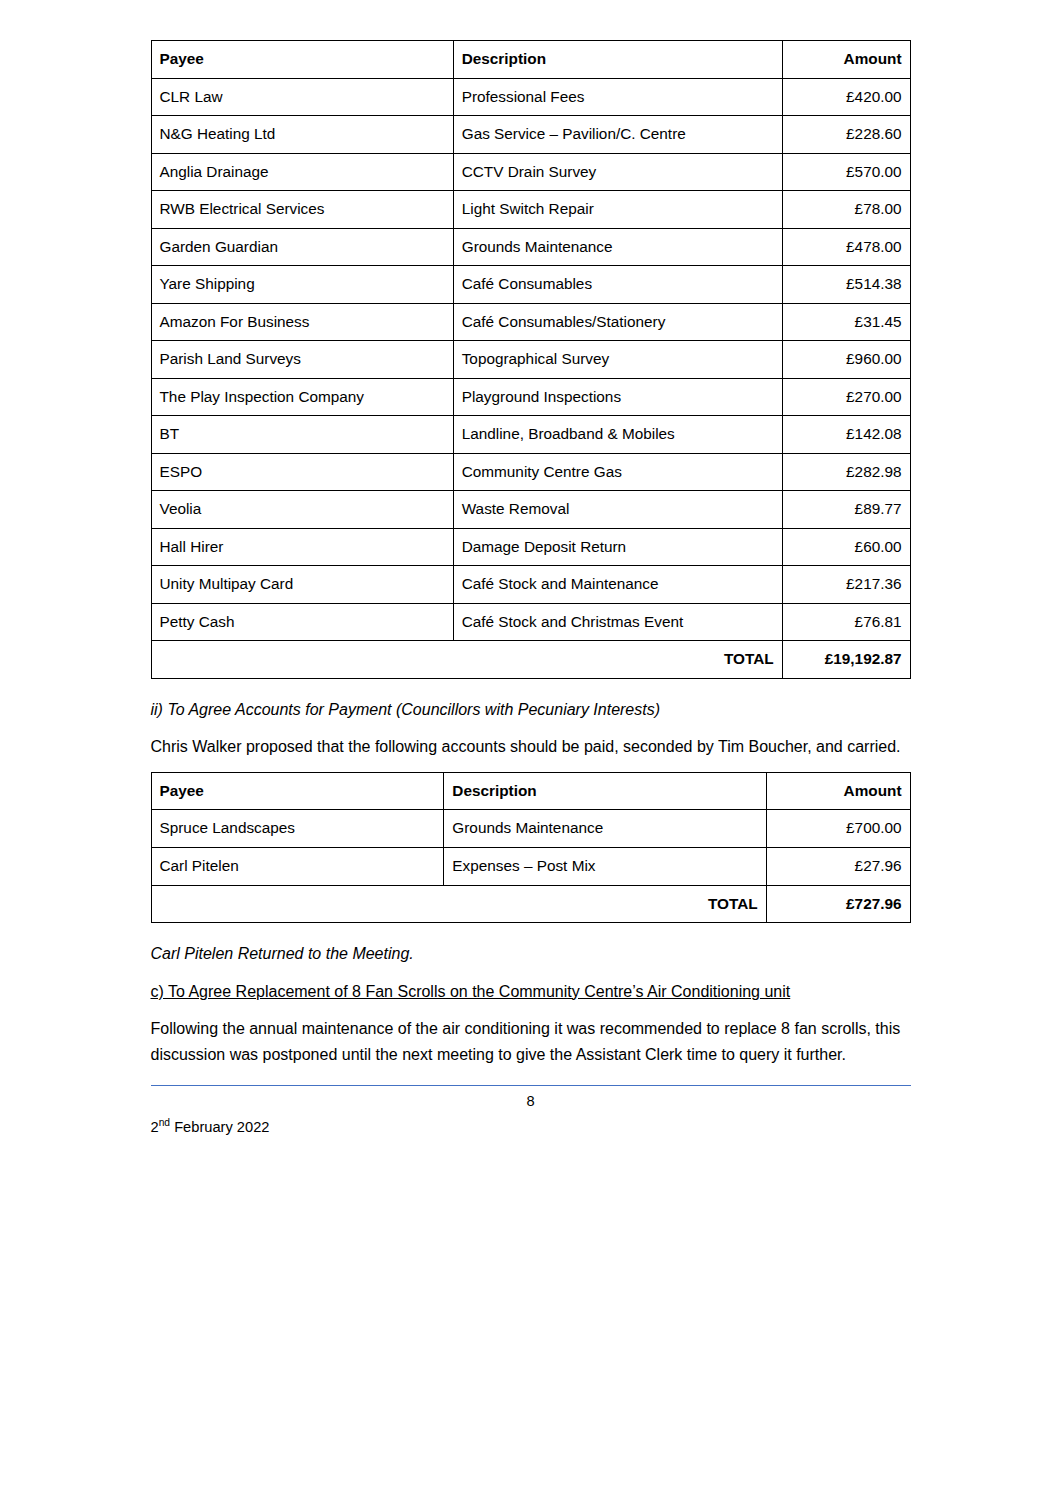| Payee | Description | Amount |
| --- | --- | --- |
| CLR Law | Professional Fees | £420.00 |
| N&G Heating Ltd | Gas Service – Pavilion/C. Centre | £228.60 |
| Anglia Drainage | CCTV Drain Survey | £570.00 |
| RWB Electrical Services | Light Switch Repair | £78.00 |
| Garden Guardian | Grounds Maintenance | £478.00 |
| Yare Shipping | Café Consumables | £514.38 |
| Amazon For Business | Café Consumables/Stationery | £31.45 |
| Parish Land Surveys | Topographical Survey | £960.00 |
| The Play Inspection Company | Playground Inspections | £270.00 |
| BT | Landline, Broadband & Mobiles | £142.08 |
| ESPO | Community Centre Gas | £282.98 |
| Veolia | Waste Removal | £89.77 |
| Hall Hirer | Damage Deposit Return | £60.00 |
| Unity Multipay Card | Café Stock and Maintenance | £217.36 |
| Petty Cash | Café Stock and Christmas Event | £76.81 |
| | TOTAL | £19,192.87 |
ii) To Agree Accounts for Payment (Councillors with Pecuniary Interests)
Chris Walker proposed that the following accounts should be paid, seconded by Tim Boucher, and carried.
| Payee | Description | Amount |
| --- | --- | --- |
| Spruce Landscapes | Grounds Maintenance | £700.00 |
| Carl Pitelen | Expenses – Post Mix | £27.96 |
| | TOTAL | £727.96 |
Carl Pitelen Returned to the Meeting.
c) To Agree Replacement of 8 Fan Scrolls on the Community Centre’s Air Conditioning unit
Following the annual maintenance of the air conditioning it was recommended to replace 8 fan scrolls, this discussion was postponed until the next meeting to give the Assistant Clerk time to query it further.
8
2nd February 2022